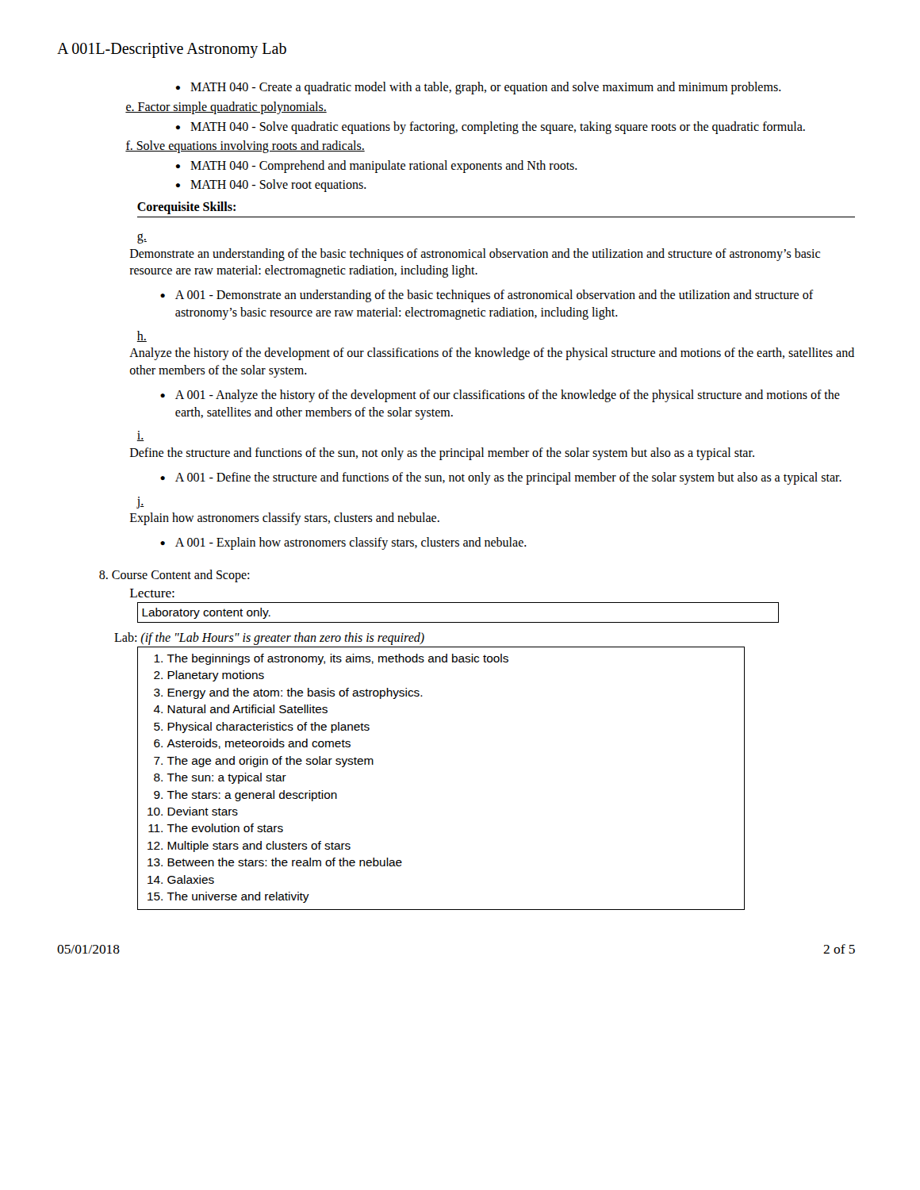A 001L-Descriptive Astronomy Lab
MATH 040 - Create a quadratic model with a table, graph, or equation and solve maximum and minimum problems.
e. Factor simple quadratic polynomials.
MATH 040 - Solve quadratic equations by factoring, completing the square, taking square roots or the quadratic formula.
f. Solve equations involving roots and radicals.
MATH 040 - Comprehend and manipulate rational exponents and Nth roots.
MATH 040 - Solve root equations.
Corequisite Skills:
g.
Demonstrate an understanding of the basic techniques of astronomical observation and the utilization and structure of astronomy’s basic resource are raw material: electromagnetic radiation, including light.
A 001 - Demonstrate an understanding of the basic techniques of astronomical observation and the utilization and structure of astronomy’s basic resource are raw material: electromagnetic radiation, including light.
h.
Analyze the history of the development of our classifications of the knowledge of the physical structure and motions of the earth, satellites and other members of the solar system.
A 001 - Analyze the history of the development of our classifications of the knowledge of the physical structure and motions of the earth, satellites and other members of the solar system.
i.
Define the structure and functions of the sun, not only as the principal member of the solar system but also as a typical star.
A 001 - Define the structure and functions of the sun, not only as the principal member of the solar system but also as a typical star.
j.
Explain how astronomers classify stars, clusters and nebulae.
A 001 - Explain how astronomers classify stars, clusters and nebulae.
8. Course Content and Scope:
Lecture:
Laboratory content only.
Lab: (if the "Lab Hours" is greater than zero this is required)
The beginnings of astronomy, its aims, methods and basic tools
Planetary motions
Energy and the atom: the basis of astrophysics.
Natural and Artificial Satellites
Physical characteristics of the planets
Asteroids, meteoroids and comets
The age and origin of the solar system
The sun: a typical star
The stars: a general description
Deviant stars
The evolution of stars
Multiple stars and clusters of stars
Between the stars: the realm of the nebulae
Galaxies
The universe and relativity
05/01/2018
2 of 5